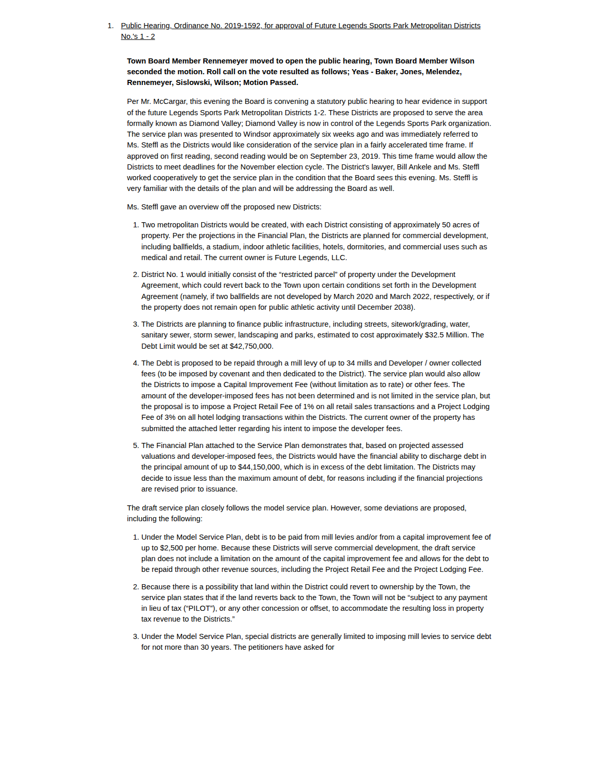1.
Public Hearing, Ordinance No. 2019-1592, for approval of Future Legends Sports Park Metropolitan Districts No.'s 1 - 2
Town Board Member Rennemeyer moved to open the public hearing, Town Board Member Wilson seconded the motion. Roll call on the vote resulted as follows; Yeas - Baker, Jones, Melendez, Rennemeyer, Sislowski, Wilson; Motion Passed.
Per Mr. McCargar, this evening the Board is convening a statutory public hearing to hear evidence in support of the future Legends Sports Park Metropolitan Districts 1-2. These Districts are proposed to serve the area formally known as Diamond Valley; Diamond Valley is now in control of the Legends Sports Park organization. The service plan was presented to Windsor approximately six weeks ago and was immediately referred to Ms. Steffl as the Districts would like consideration of the service plan in a fairly accelerated time frame. If approved on first reading, second reading would be on September 23, 2019. This time frame would allow the Districts to meet deadlines for the November election cycle. The District's lawyer, Bill Ankele and Ms. Steffl worked cooperatively to get the service plan in the condition that the Board sees this evening. Ms. Steffl is very familiar with the details of the plan and will be addressing the Board as well.
Ms. Steffl gave an overview off the proposed new Districts:
Two metropolitan Districts would be created, with each District consisting of approximately 50 acres of property. Per the projections in the Financial Plan, the Districts are planned for commercial development, including ballfields, a stadium, indoor athletic facilities, hotels, dormitories, and commercial uses such as medical and retail. The current owner is Future Legends, LLC.
District No. 1 would initially consist of the “restricted parcel” of property under the Development Agreement, which could revert back to the Town upon certain conditions set forth in the Development Agreement (namely, if two ballfields are not developed by March 2020 and March 2022, respectively, or if the property does not remain open for public athletic activity until December 2038).
The Districts are planning to finance public infrastructure, including streets, sitework/grading, water, sanitary sewer, storm sewer, landscaping and parks, estimated to cost approximately $32.5 Million. The Debt Limit would be set at $42,750,000.
The Debt is proposed to be repaid through a mill levy of up to 34 mills and Developer / owner collected fees (to be imposed by covenant and then dedicated to the District). The service plan would also allow the Districts to impose a Capital Improvement Fee (without limitation as to rate) or other fees. The amount of the developer-imposed fees has not been determined and is not limited in the service plan, but the proposal is to impose a Project Retail Fee of 1% on all retail sales transactions and a Project Lodging Fee of 3% on all hotel lodging transactions within the Districts. The current owner of the property has submitted the attached letter regarding his intent to impose the developer fees.
The Financial Plan attached to the Service Plan demonstrates that, based on projected assessed valuations and developer-imposed fees, the Districts would have the financial ability to discharge debt in the principal amount of up to $44,150,000, which is in excess of the debt limitation. The Districts may decide to issue less than the maximum amount of debt, for reasons including if the financial projections are revised prior to issuance.
The draft service plan closely follows the model service plan. However, some deviations are proposed, including the following:
Under the Model Service Plan, debt is to be paid from mill levies and/or from a capital improvement fee of up to $2,500 per home. Because these Districts will serve commercial development, the draft service plan does not include a limitation on the amount of the capital improvement fee and allows for the debt to be repaid through other revenue sources, including the Project Retail Fee and the Project Lodging Fee.
Because there is a possibility that land within the District could revert to ownership by the Town, the service plan states that if the land reverts back to the Town, the Town will not be “subject to any payment in lieu of tax (“PILOT”), or any other concession or offset, to accommodate the resulting loss in property tax revenue to the Districts.”
Under the Model Service Plan, special districts are generally limited to imposing mill levies to service debt for not more than 30 years. The petitioners have asked for